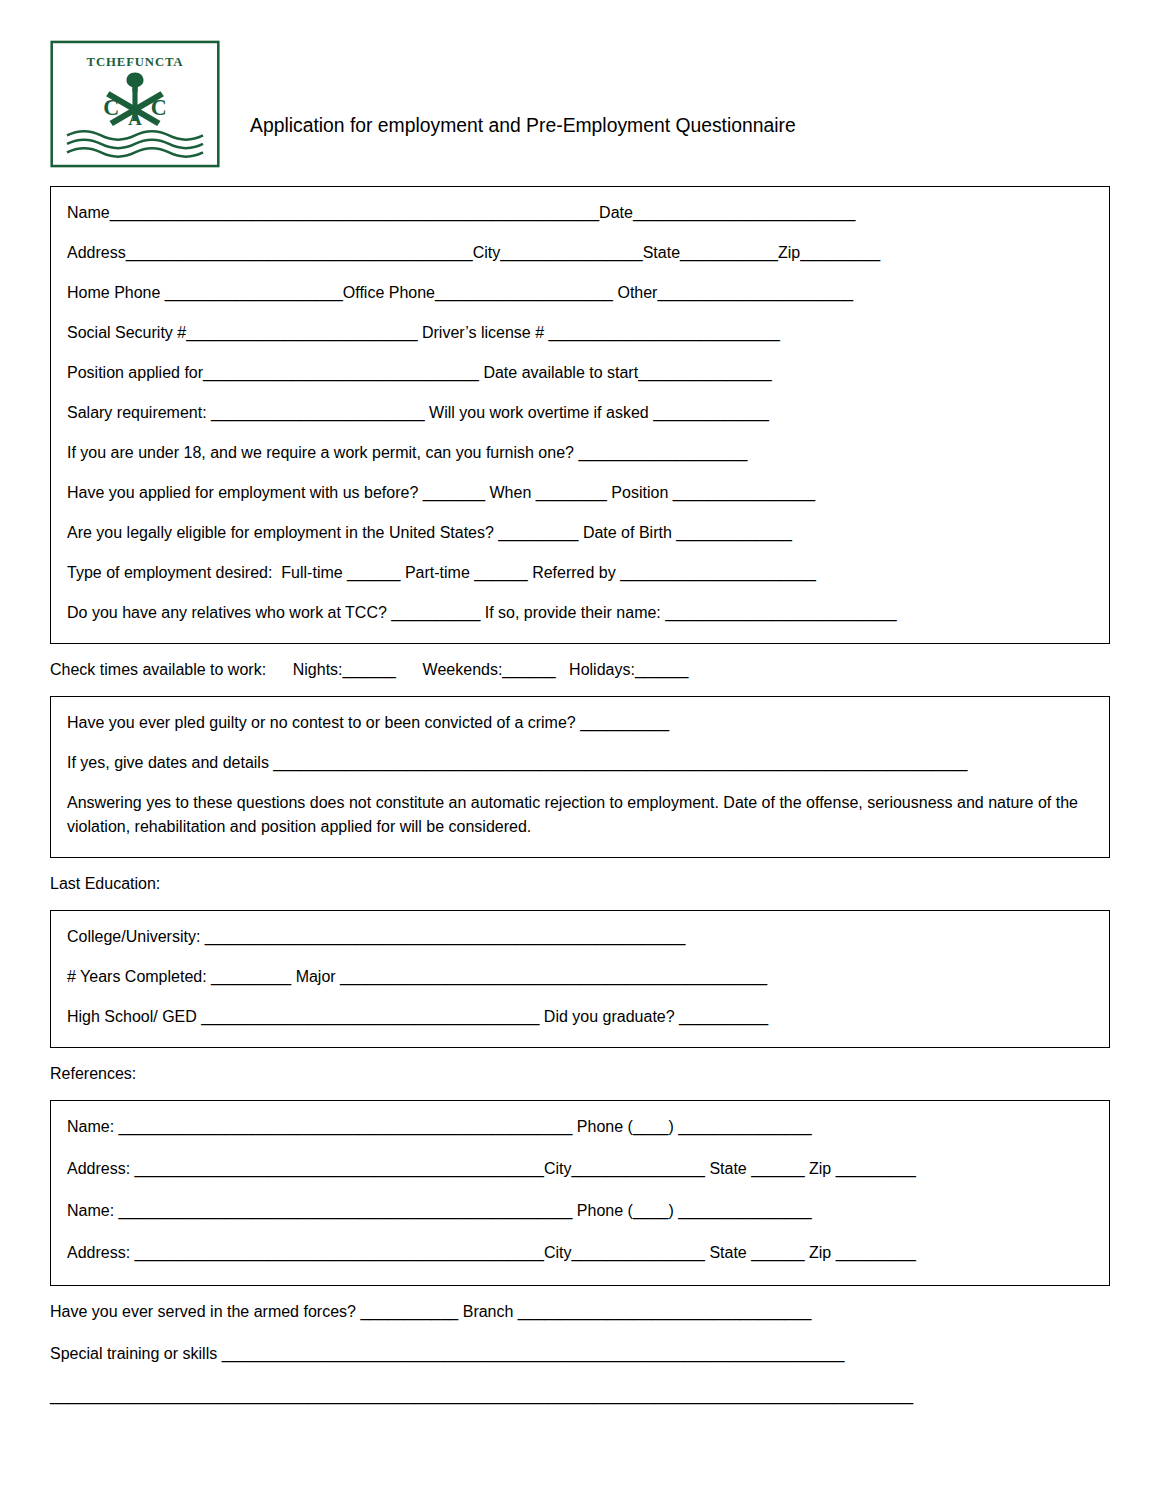TCHEFUNCTA C C A
Application for employment and Pre-Employment Questionnaire
Name_______________________________________________________Date_________________________
Address_______________________________________City________________State___________Zip_________
Home Phone ____________________Office Phone____________________ Other______________________
Social Security #__________________________ Driver’s license # __________________________
Position applied for_______________________________ Date available to start_______________
Salary requirement: ________________________ Will you work overtime if asked _____________
If you are under 18, and we require a work permit, can you furnish one? ___________________
Have you applied for employment with us before? _______ When ________ Position ________________
Are you legally eligible for employment in the United States? _________ Date of Birth _____________
Type of employment desired: Full-time ______ Part-time ______ Referred by ______________________
Do you have any relatives who work at TCC? __________ If so, provide their name: __________________________
Check times available to work: Nights:______ Weekends:______ Holidays:______
Have you ever pled guilty or no contest to or been convicted of a crime? __________
If yes, give dates and details ______________________________________________________________________________
Answering yes to these questions does not constitute an automatic rejection to employment. Date of the offense, seriousness and nature of the violation, rehabilitation and position applied for will be considered.
Last Education:
College/University: ______________________________________________________
# Years Completed: _________ Major ________________________________________________
High School/ GED ______________________________________ Did you graduate? __________
References:
Name: ___________________________________________________ Phone (____) _______________
Address: ______________________________________________City_______________ State ______ Zip _________
Name: ___________________________________________________ Phone (____) _______________
Address: ______________________________________________City_______________ State ______ Zip _________
Have you ever served in the armed forces? ___________ Branch _________________________________
Special training or skills ______________________________________________________________________
_________________________________________________________________________________________________